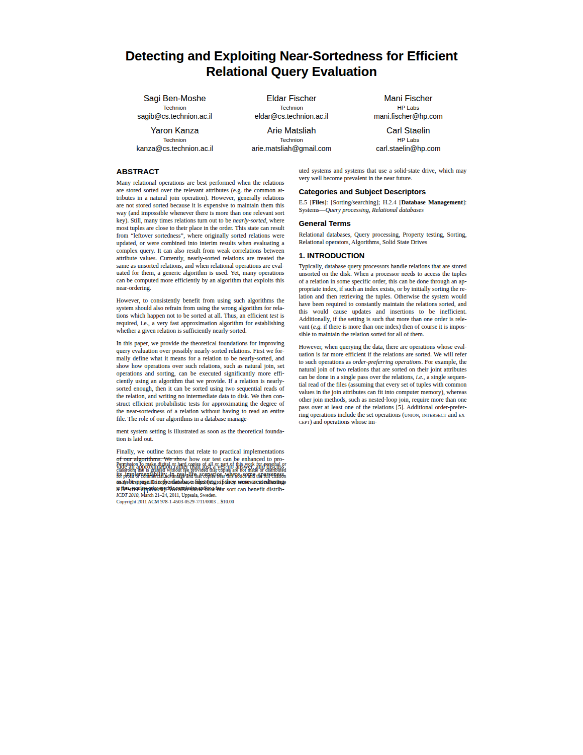Detecting and Exploiting Near-Sortedness for Efficient
Relational Query Evaluation
| Sagi Ben-Moshe Technion sagib@cs.technion.ac.il | Eldar Fischer Technion eldar@cs.technion.ac.il | Mani Fischer HP Labs mani.fischer@hp.com |
| Yaron Kanza Technion kanza@cs.technion.ac.il | Arie Matsliah Technion arie.matsliah@gmail.com | Carl Staelin HP Labs carl.staelin@hp.com |
ABSTRACT
Many relational operations are best performed when the relations are stored sorted over the relevant attributes (e.g. the common attributes in a natural join operation). However, generally relations are not stored sorted because it is expensive to maintain them this way (and impossible whenever there is more than one relevant sort key). Still, many times relations turn out to be nearly-sorted, where most tuples are close to their place in the order. This state can result from “leftover sortedness”, where originally sorted relations were updated, or were combined into interim results when evaluating a complex query. It can also result from weak correlations between attribute values. Currently, nearly-sorted relations are treated the same as unsorted relations, and when relational operations are evaluated for them, a generic algorithm is used. Yet, many operations can be computed more efficiently by an algorithm that exploits this near-ordering.
However, to consistently benefit from using such algorithms the system should also refrain from using the wrong algorithm for relations which happen not to be sorted at all. Thus, an efficient test is required, i.e., a very fast approximation algorithm for establishing whether a given relation is sufficiently nearly-sorted.
In this paper, we provide the theoretical foundations for improving query evaluation over possibly nearly-sorted relations. First we formally define what it means for a relation to be nearly-sorted, and show how operations over such relations, such as natural join, set operations and sorting, can be executed significantly more efficiently using an algorithm that we provide. If a relation is nearly-sorted enough, then it can be sorted using two sequential reads of the relation, and writing no intermediate data to disk. We then construct efficient probabilistic tests for approximating the degree of the near-sortedness of a relation without having to read an entire file. The role of our algorithms in a database manage-
ment system setting is illustrated as soon as the theoretical foundation is laid out.
Finally, we outline factors that relate to practical implementations of our algorithms. We show how our test can be enhanced to provide an approximation rather than just a yes-no answer, and discuss its implementability in real-life scenarios where some sparseness may be present in the database files (e.g. if they were created using a B*-tree approach). We also show how our sort can benefit distributed systems and systems that use a solid-state drive, which may very well become prevalent in the near future.
Categories and Subject Descriptors
E.5 [Files]: [Sorting/searching]; H.2.4 [Database Management]: Systems—Query processing, Relational databases
General Terms
Relational databases, Query processing, Property testing, Sorting, Relational operators, Algorithms, Solid State Drives
1. INTRODUCTION
Typically, database query processors handle relations that are stored unsorted on the disk. When a processor needs to access the tuples of a relation in some specific order, this can be done through an appropriate index, if such an index exists, or by initially sorting the relation and then retrieving the tuples. Otherwise the system would have been required to constantly maintain the relations sorted, and this would cause updates and insertions to be inefficient. Additionally, if the setting is such that more than one order is relevant (e.g. if there is more than one index) then of course it is impossible to maintain the relation sorted for all of them.
However, when querying the data, there are operations whose evaluation is far more efficient if the relations are sorted. We will refer to such operations as order-preferring operations. For example, the natural join of two relations that are sorted on their joint attributes can be done in a single pass over the relations, i.e., a single sequential read of the files (assuming that every set of tuples with common values in the join attributes can fit into computer memory), whereas other join methods, such as nested-loop join, require more than one pass over at least one of the relations [5]. Additional order-preferring operations include the set operations (union, intersect and except) and operations whose im-
Permission to make digital or hard copies of all or part of this work for personal or classroom use is granted without fee provided that copies are not made or distributed for profit or commercial advantage and that copies bear this notice and the full citation on the first page. To copy otherwise, to republish, to post on servers or to redistribute to lists, requires prior specific permission and/or a fee.
ICDT 2010, March 21–24, 2011, Uppsala, Sweden.
Copyright 2011 ACM 978-1-4503-0529-7/11/0003 ...$10.00